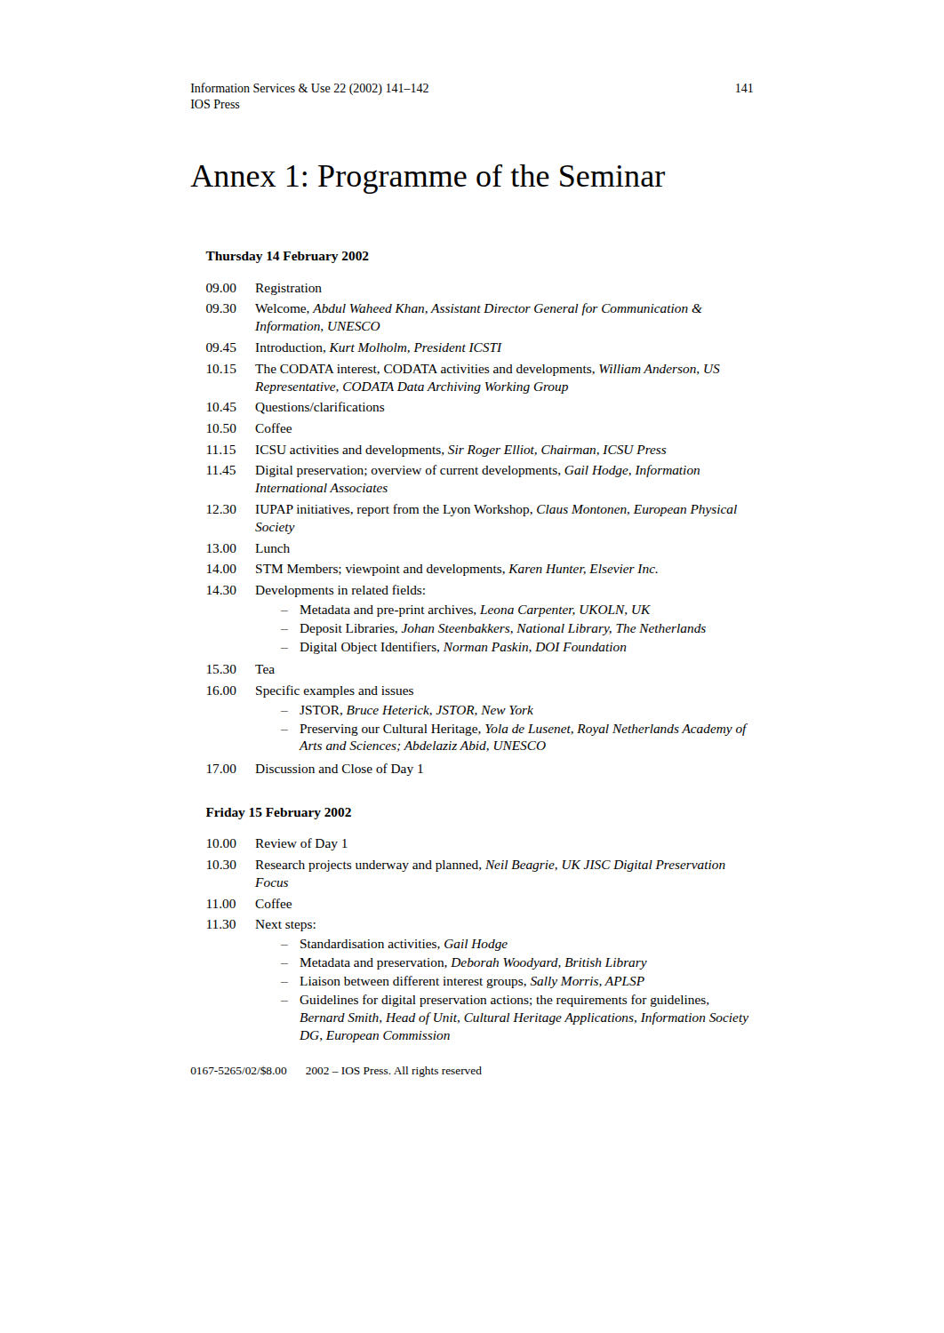Information Services & Use 22 (2002) 141–142
IOS Press
141
Annex 1: Programme of the Seminar
Thursday 14 February 2002
09.00 Registration
09.30 Welcome, Abdul Waheed Khan, Assistant Director General for Communication & Information, UNESCO
09.45 Introduction, Kurt Molholm, President ICSTI
10.15 The CODATA interest, CODATA activities and developments, William Anderson, US Representative, CODATA Data Archiving Working Group
10.45 Questions/clarifications
10.50 Coffee
11.15 ICSU activities and developments, Sir Roger Elliot, Chairman, ICSU Press
11.45 Digital preservation; overview of current developments, Gail Hodge, Information International Associates
12.30 IUPAP initiatives, report from the Lyon Workshop, Claus Montonen, European Physical Society
13.00 Lunch
14.00 STM Members; viewpoint and developments, Karen Hunter, Elsevier Inc.
14.30 Developments in related fields:
Metadata and pre-print archives, Leona Carpenter, UKOLN, UK
Deposit Libraries, Johan Steenbakkers, National Library, The Netherlands
Digital Object Identifiers, Norman Paskin, DOI Foundation
15.30 Tea
16.00 Specific examples and issues
JSTOR, Bruce Heterick, JSTOR, New York
Preserving our Cultural Heritage, Yola de Lusenet, Royal Netherlands Academy of Arts and Sciences; Abdelaziz Abid, UNESCO
17.00 Discussion and Close of Day 1
Friday 15 February 2002
10.00 Review of Day 1
10.30 Research projects underway and planned, Neil Beagrie, UK JISC Digital Preservation Focus
11.00 Coffee
11.30 Next steps:
Standardisation activities, Gail Hodge
Metadata and preservation, Deborah Woodyard, British Library
Liaison between different interest groups, Sally Morris, APLSP
Guidelines for digital preservation actions; the requirements for guidelines, Bernard Smith, Head of Unit, Cultural Heritage Applications, Information Society DG, European Commission
0167-5265/02/$8.00 2002 – IOS Press. All rights reserved